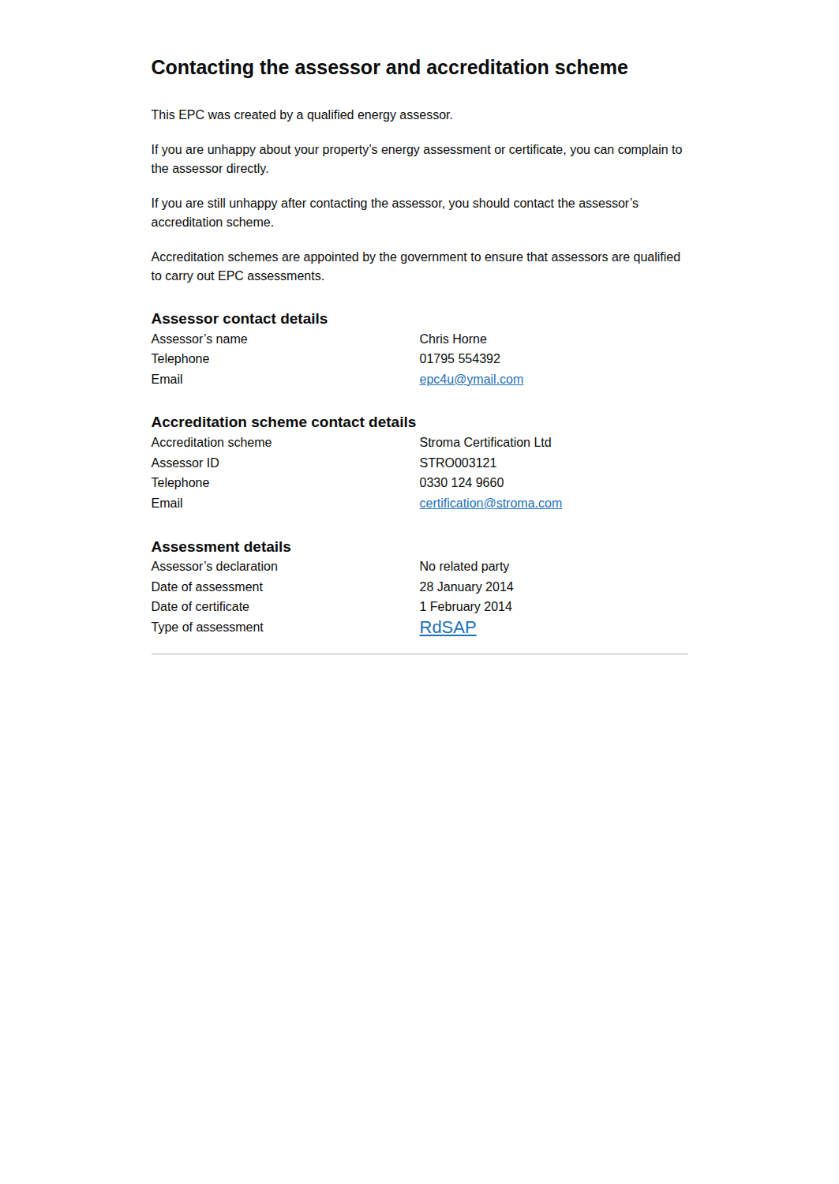Contacting the assessor and accreditation scheme
This EPC was created by a qualified energy assessor.
If you are unhappy about your property’s energy assessment or certificate, you can complain to the assessor directly.
If you are still unhappy after contacting the assessor, you should contact the assessor’s accreditation scheme.
Accreditation schemes are appointed by the government to ensure that assessors are qualified to carry out EPC assessments.
Assessor contact details
| Assessor’s name | Chris Horne |
| Telephone | 01795 554392 |
| Email | epc4u@ymail.com |
Accreditation scheme contact details
| Accreditation scheme | Stroma Certification Ltd |
| Assessor ID | STRO003121 |
| Telephone | 0330 124 9660 |
| Email | certification@stroma.com |
Assessment details
| Assessor’s declaration | No related party |
| Date of assessment | 28 January 2014 |
| Date of certificate | 1 February 2014 |
| Type of assessment | RdSAP |